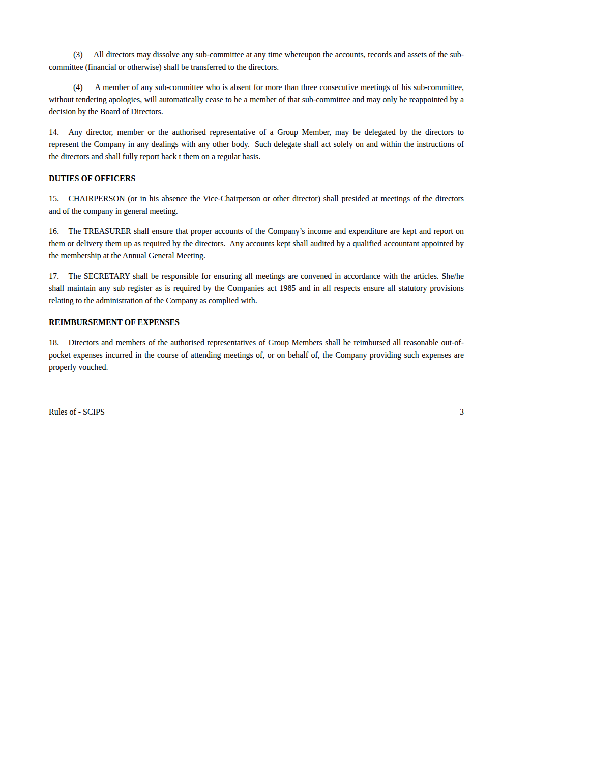(3) All directors may dissolve any sub-committee at any time whereupon the accounts, records and assets of the sub-committee (financial or otherwise) shall be transferred to the directors.
(4) A member of any sub-committee who is absent for more than three consecutive meetings of his sub-committee, without tendering apologies, will automatically cease to be a member of that sub-committee and may only be reappointed by a decision by the Board of Directors.
14. Any director, member or the authorised representative of a Group Member, may be delegated by the directors to represent the Company in any dealings with any other body. Such delegate shall act solely on and within the instructions of the directors and shall fully report back t them on a regular basis.
DUTIES OF OFFICERS
15. CHAIRPERSON (or in his absence the Vice-Chairperson or other director) shall presided at meetings of the directors and of the company in general meeting.
16. The TREASURER shall ensure that proper accounts of the Company’s income and expenditure are kept and report on them or delivery them up as required by the directors. Any accounts kept shall audited by a qualified accountant appointed by the membership at the Annual General Meeting.
17. The SECRETARY shall be responsible for ensuring all meetings are convened in accordance with the articles. She/he shall maintain any sub register as is required by the Companies act 1985 and in all respects ensure all statutory provisions relating to the administration of the Company as complied with.
REIMBURSEMENT OF EXPENSES
18. Directors and members of the authorised representatives of Group Members shall be reimbursed all reasonable out-of-pocket expenses incurred in the course of attending meetings of, or on behalf of, the Company providing such expenses are properly vouched.
Rules of - SCIPS 3